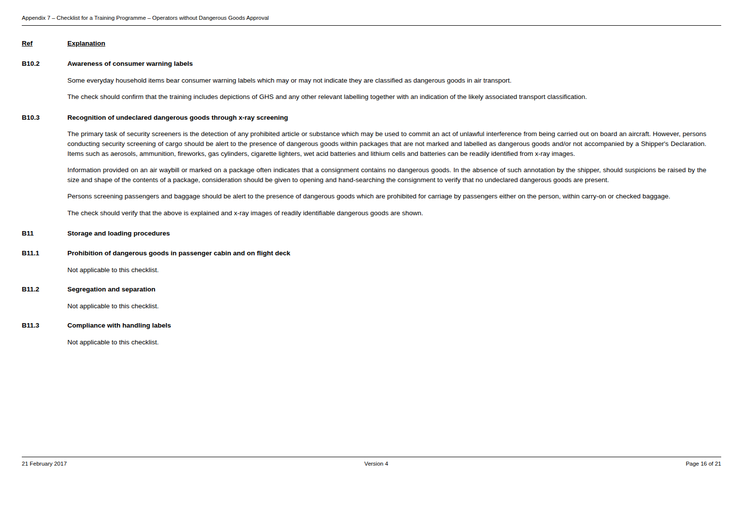Appendix 7 – Checklist for a Training Programme – Operators without Dangerous Goods Approval
Ref
Explanation
B10.2
Awareness of consumer warning labels
Some everyday household items bear consumer warning labels which may or may not indicate they are classified as dangerous goods in air transport.
The check should confirm that the training includes depictions of GHS and any other relevant labelling together with an indication of the likely associated transport classification.
B10.3
Recognition of undeclared dangerous goods through x-ray screening
The primary task of security screeners is the detection of any prohibited article or substance which may be used to commit an act of unlawful interference from being carried out on board an aircraft. However, persons conducting security screening of cargo should be alert to the presence of dangerous goods within packages that are not marked and labelled as dangerous goods and/or not accompanied by a Shipper's Declaration. Items such as aerosols, ammunition, fireworks, gas cylinders, cigarette lighters, wet acid batteries and lithium cells and batteries can be readily identified from x-ray images.
Information provided on an air waybill or marked on a package often indicates that a consignment contains no dangerous goods. In the absence of such annotation by the shipper, should suspicions be raised by the size and shape of the contents of a package, consideration should be given to opening and hand-searching the consignment to verify that no undeclared dangerous goods are present.
Persons screening passengers and baggage should be alert to the presence of dangerous goods which are prohibited for carriage by passengers either on the person, within carry-on or checked baggage.
The check should verify that the above is explained and x-ray images of readily identifiable dangerous goods are shown.
B11
Storage and loading procedures
B11.1
Prohibition of dangerous goods in passenger cabin and on flight deck
Not applicable to this checklist.
B11.2
Segregation and separation
Not applicable to this checklist.
B11.3
Compliance with handling labels
Not applicable to this checklist.
21 February 2017
Version 4
Page 16 of 21